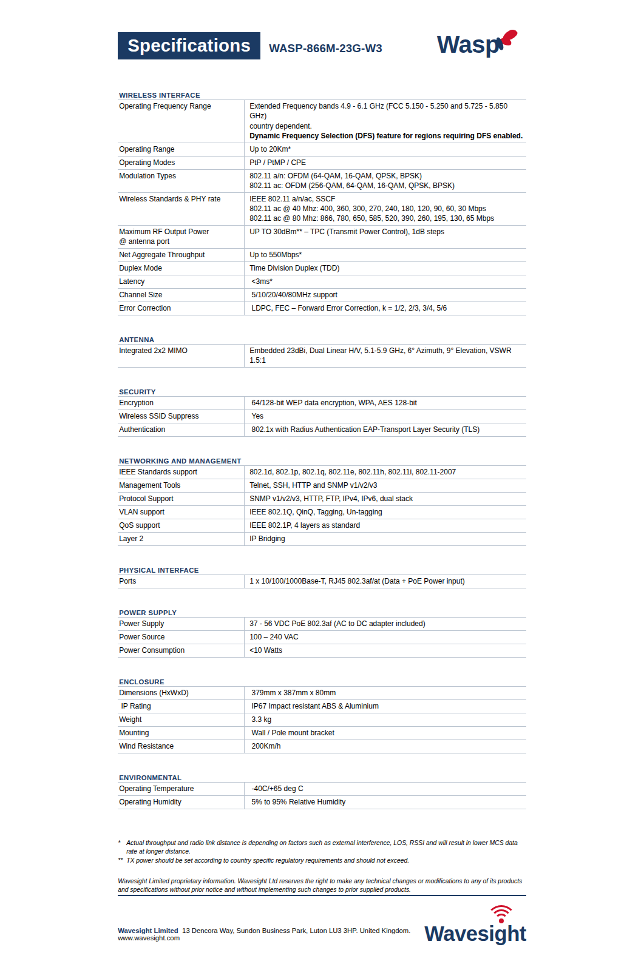Specifications
WASP-866M-23G-W3
Wasp
WIRELESS INTERFACE
| Operating Frequency Range | Extended Frequency bands 4.9 - 6.1 GHz (FCC 5.150 - 5.250 and 5.725 - 5.850 GHz) country dependent. Dynamic Frequency Selection (DFS) feature for regions requiring DFS enabled. |
| Operating Range | Up to 20Km* |
| Operating Modes | PtP / PtMP / CPE |
| Modulation Types | 802.11 a/n: OFDM (64-QAM, 16-QAM, QPSK, BPSK) 802.11 ac: OFDM (256-QAM, 64-QAM, 16-QAM, QPSK, BPSK) |
| Wireless Standards & PHY rate | IEEE 802.11 a/n/ac, SSCF 802.11 ac @ 40 Mhz: 400, 360, 300, 270, 240, 180, 120, 90, 60, 30 Mbps 802.11 ac @ 80 Mhz: 866, 780, 650, 585, 520, 390, 260, 195, 130, 65 Mbps |
| Maximum RF Output Power @ antenna port | UP TO 30dBm** – TPC (Transmit Power Control), 1dB steps |
| Net Aggregate Throughput | Up to 550Mbps* |
| Duplex Mode | Time Division Duplex (TDD) |
| Latency | <3ms* |
| Channel Size | 5/10/20/40/80MHz support |
| Error Correction | LDPC, FEC – Forward Error Correction, k = 1/2, 2/3, 3/4, 5/6 |
ANTENNA
| Integrated 2x2 MIMO | Embedded 23dBi, Dual Linear H/V, 5.1-5.9 GHz, 6° Azimuth, 9° Elevation, VSWR 1.5:1 |
SECURITY
| Encryption | 64/128-bit WEP data encryption, WPA, AES 128-bit |
| Wireless SSID Suppress | Yes |
| Authentication | 802.1x with Radius Authentication EAP-Transport Layer Security (TLS) |
NETWORKING AND MANAGEMENT
| IEEE Standards support | 802.1d, 802.1p, 802.1q, 802.11e, 802.11h, 802.11i, 802.11-2007 |
| Management Tools | Telnet, SSH, HTTP and SNMP v1/v2/v3 |
| Protocol Support | SNMP v1/v2/v3, HTTP, FTP, IPv4, IPv6, dual stack |
| VLAN support | IEEE 802.1Q, QinQ, Tagging, Un-tagging |
| QoS support | IEEE 802.1P, 4 layers as standard |
| Layer 2 | IP Bridging |
PHYSICAL INTERFACE
| Ports | 1 x 10/100/1000Base-T, RJ45 802.3af/at (Data + PoE Power input) |
POWER SUPPLY
| Power Supply | 37 - 56 VDC PoE 802.3af (AC to DC adapter included) |
| Power Source | 100 – 240 VAC |
| Power Consumption | <10 Watts |
ENCLOSURE
| Dimensions (HxWxD) | 379mm x 387mm x 80mm |
| IP Rating | IP67 Impact resistant ABS & Aluminium |
| Weight | 3.3 kg |
| Mounting | Wall / Pole mount bracket |
| Wind Resistance | 200Km/h |
ENVIRONMENTAL
| Operating Temperature | -40C/+65 deg C |
| Operating Humidity | 5% to 95% Relative Humidity |
*
Actual throughput and radio link distance is depending on factors such as external interference, LOS, RSSI and will result in lower MCS data rate at longer distance.
**
TX power should be set according to country specific regulatory requirements and should not exceed.
Wavesight Limited proprietary information. Wavesight Ltd reserves the right to make any technical changes or modifications to any of its products and specifications without prior notice and without implementing such changes to prior supplied products.
Wavesight Limited 13 Dencora Way, Sundon Business Park, Luton LU3 3HP. United Kingdom. www.wavesight.com
Wavesight